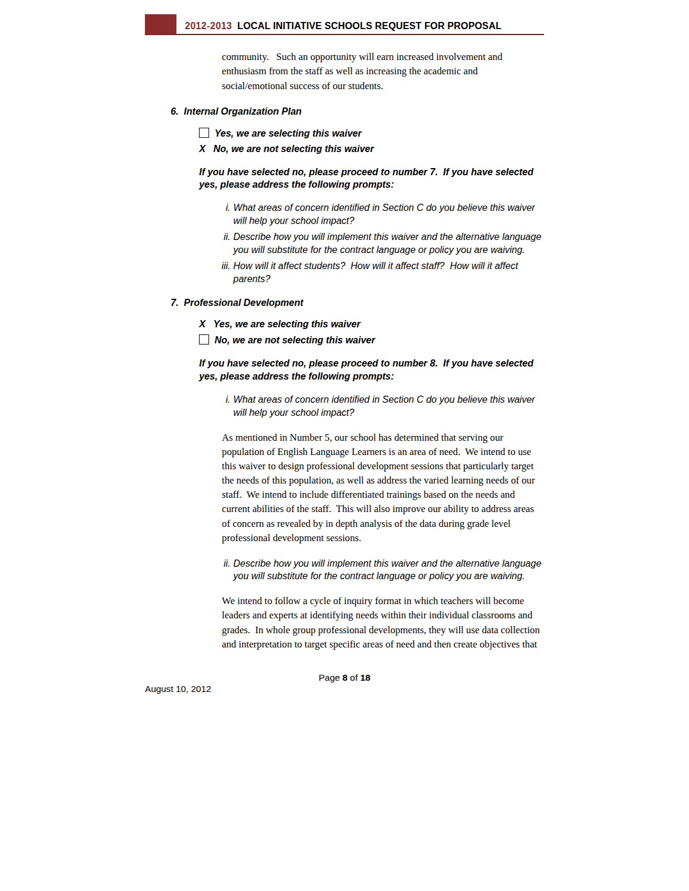2012-2013 LOCAL INITIATIVE SCHOOLS REQUEST FOR PROPOSAL
community. Such an opportunity will earn increased involvement and enthusiasm from the staff as well as increasing the academic and social/emotional success of our students.
6. Internal Organization Plan
Yes, we are selecting this waiver
XNo, we are not selecting this waiver
If you have selected no, please proceed to number 7. If you have selected yes, please address the following prompts:
i. What areas of concern identified in Section C do you believe this waiver will help your school impact?
ii. Describe how you will implement this waiver and the alternative language you will substitute for the contract language or policy you are waiving.
iii. How will it affect students? How will it affect staff? How will it affect parents?
7. Professional Development
XYes, we are selecting this waiver
No, we are not selecting this waiver
If you have selected no, please proceed to number 8. If you have selected yes, please address the following prompts:
i. What areas of concern identified in Section C do you believe this waiver will help your school impact?
As mentioned in Number 5, our school has determined that serving our population of English Language Learners is an area of need. We intend to use this waiver to design professional development sessions that particularly target the needs of this population, as well as address the varied learning needs of our staff. We intend to include differentiated trainings based on the needs and current abilities of the staff. This will also improve our ability to address areas of concern as revealed by in depth analysis of the data during grade level professional development sessions.
ii. Describe how you will implement this waiver and the alternative language you will substitute for the contract language or policy you are waiving.
We intend to follow a cycle of inquiry format in which teachers will become leaders and experts at identifying needs within their individual classrooms and grades. In whole group professional developments, they will use data collection and interpretation to target specific areas of need and then create objectives that
Page 8 of 18
August 10, 2012